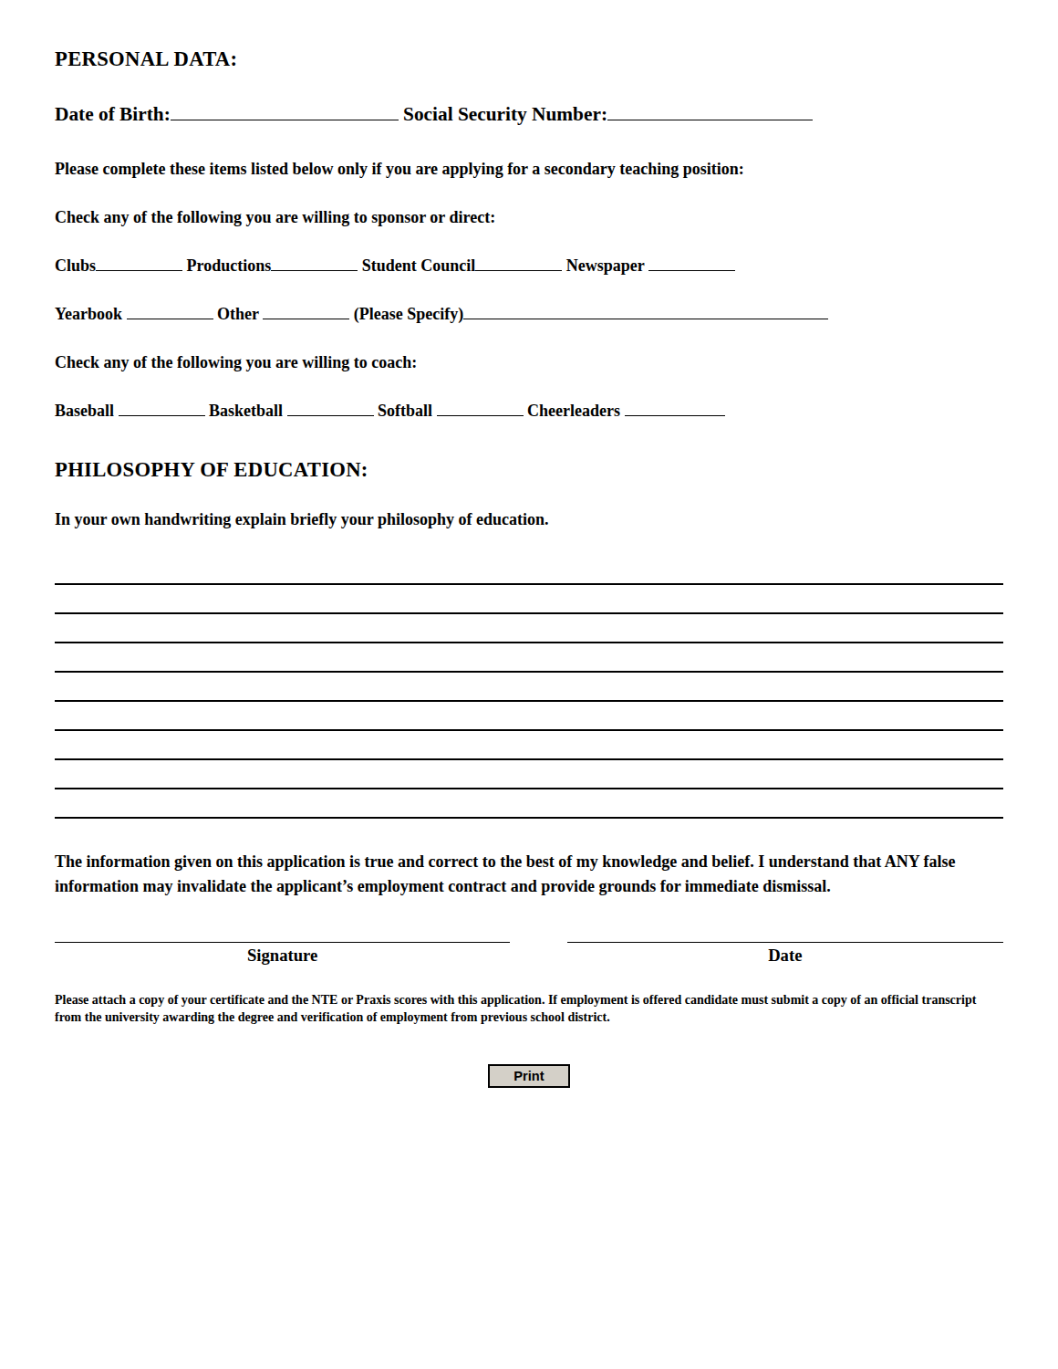PERSONAL DATA:
Date of Birth: Social Security Number:
Please complete these items listed below only if you are applying for a secondary teaching position:
Check any of the following you are willing to sponsor or direct:
Clubs Productions Student Council Newspaper
Yearbook Other (Please Specify)
Check any of the following you are willing to coach:
Baseball Basketball Softball Cheerleaders
PHILOSOPHY OF EDUCATION:
In your own handwriting explain briefly your philosophy of education.
The information given on this application is true and correct to the best of my knowledge and belief. I understand that ANY false information may invalidate the applicant’s employment contract and provide grounds for immediate dismissal.
| Signature | | Date |
Please attach a copy of your certificate and the NTE or Praxis scores with this application. If employment is offered candidate must submit a copy of an official transcript from the university awarding the degree and verification of employment from previous school district.
Print